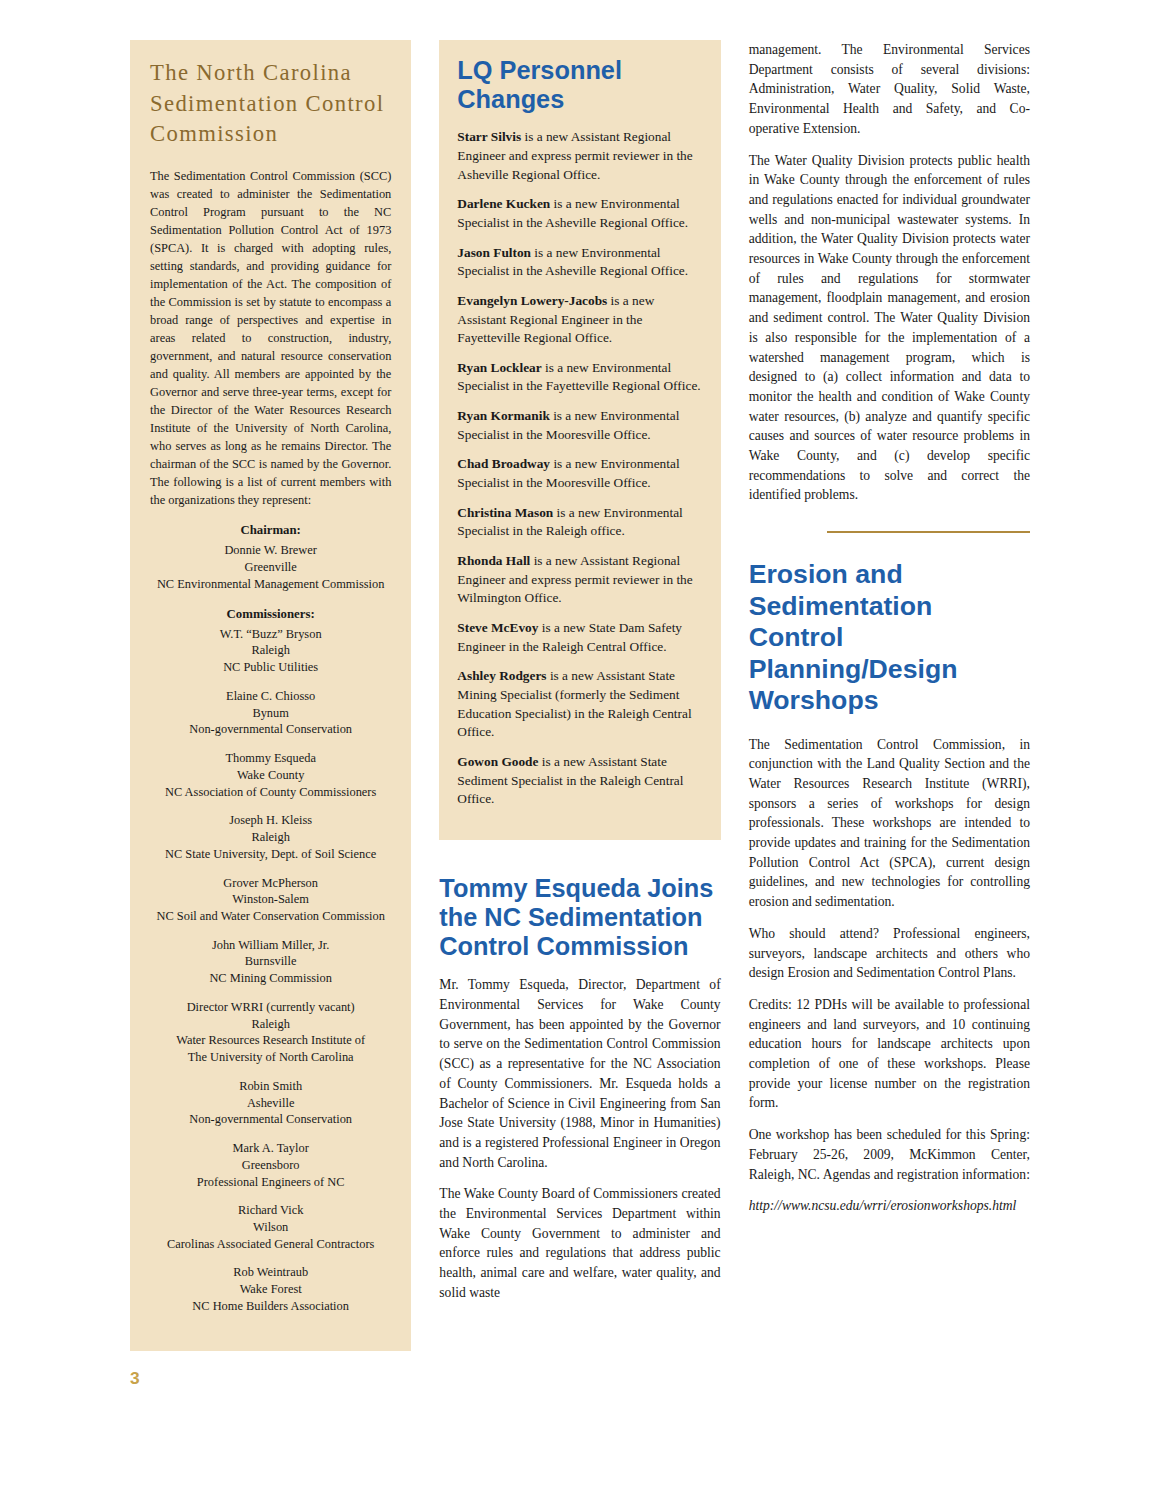The North Carolina Sedimentation Control Commission
The Sedimentation Control Commission (SCC) was created to administer the Sedimentation Control Program pursuant to the NC Sedimentation Pollution Control Act of 1973 (SPCA). It is charged with adopting rules, setting standards, and providing guidance for implementation of the Act. The composition of the Commission is set by statute to encompass a broad range of perspectives and expertise in areas related to construction, industry, government, and natural resource conservation and quality. All members are appointed by the Governor and serve three-year terms, except for the Director of the Water Resources Research Institute of the University of North Carolina, who serves as long as he remains Director. The chairman of the SCC is named by the Governor. The following is a list of current members with the organizations they represent:
Chairman:
Donnie W. Brewer Greenville
NC Environmental Management Commission
Commissioners:
W.T. “Buzz” Bryson Raleigh
NC Public Utilities
Elaine C. Chiosso Bynum
Non-governmental Conservation
Thommy Esqueda Wake County
NC Association of County Commissioners
Joseph H. Kleiss Raleigh
NC State University, Dept. of Soil Science
Grover McPherson Winston-Salem
NC Soil and Water Conservation Commission
John William Miller, Jr. Burnsville
NC Mining Commission
Director WRRI (currently vacant) Raleigh
Water Resources Research Institute of
The University of North Carolina
Robin Smith Asheville
Non-governmental Conservation
Mark A. Taylor Greensboro
Professional Engineers of NC
Richard Vick Wilson
Carolinas Associated General Contractors
Rob Weintraub Wake Forest
NC Home Builders Association
LQ Personnel Changes
Starr Silvis is a new Assistant Regional Engineer and express permit reviewer in the Asheville Regional Office.
Darlene Kucken is a new Environmental Specialist in the Asheville Regional Office.
Jason Fulton is a new Environmental Specialist in the Asheville Regional Office.
Evangelyn Lowery-Jacobs is a new Assistant Regional Engineer in the Fayetteville Regional Office.
Ryan Locklear is a new Environmental Specialist in the Fayetteville Regional Office.
Ryan Kormanik is a new Environmental Specialist in the Mooresville Office.
Chad Broadway is a new Environmental Specialist in the Mooresville Office.
Christina Mason is a new Environmental Specialist in the Raleigh office.
Rhonda Hall is a new Assistant Regional Engineer and express permit reviewer in the Wilmington Office.
Steve McEvoy is a new State Dam Safety Engineer in the Raleigh Central Office.
Ashley Rodgers is a new Assistant State Mining Specialist (formerly the Sediment Education Specialist) in the Raleigh Central Office.
Gowon Goode is a new Assistant State Sediment Specialist in the Raleigh Central Office.
Tommy Esqueda Joins the NC Sedimentation Control Commission
Mr. Tommy Esqueda, Director, Department of Environmental Services for Wake County Government, has been appointed by the Governor to serve on the Sedimentation Control Commission (SCC) as a representative for the NC Association of County Commissioners. Mr. Esqueda holds a Bachelor of Science in Civil Engineering from San Jose State University (1988, Minor in Humanities) and is a registered Professional Engineer in Oregon and North Carolina.
The Wake County Board of Commissioners created the Environmental Services Department within Wake County Government to administer and enforce rules and regulations that address public health, animal care and welfare, water quality, and solid waste
management. The Environmental Services Department consists of several divisions: Administration, Water Quality, Solid Waste, Environmental Health and Safety, and Co-operative Extension.
The Water Quality Division protects public health in Wake County through the enforcement of rules and regulations enacted for individual groundwater wells and non-municipal wastewater systems. In addition, the Water Quality Division protects water resources in Wake County through the enforcement of rules and regulations for stormwater management, floodplain management, and erosion and sediment control. The Water Quality Division is also responsible for the implementation of a watershed management program, which is designed to (a) collect information and data to monitor the health and condition of Wake County water resources, (b) analyze and quantify specific causes and sources of water resource problems in Wake County, and (c) develop specific recommendations to solve and correct the identified problems.
Erosion and Sedimentation Control Planning/Design Worshops
The Sedimentation Control Commission, in conjunction with the Land Quality Section and the Water Resources Research Institute (WRRI), sponsors a series of workshops for design professionals. These workshops are intended to provide updates and training for the Sedimentation Pollution Control Act (SPCA), current design guidelines, and new technologies for controlling erosion and sedimentation.
Who should attend? Professional engineers, surveyors, landscape architects and others who design Erosion and Sedimentation Control Plans.
Credits: 12 PDHs will be available to professional engineers and land surveyors, and 10 continuing education hours for landscape architects upon completion of one of these workshops. Please provide your license number on the registration form.
One workshop has been scheduled for this Spring: February 25-26, 2009, McKimmon Center, Raleigh, NC. Agendas and registration information:
http://www.ncsu.edu/wrri/erosionworkshops.html
3